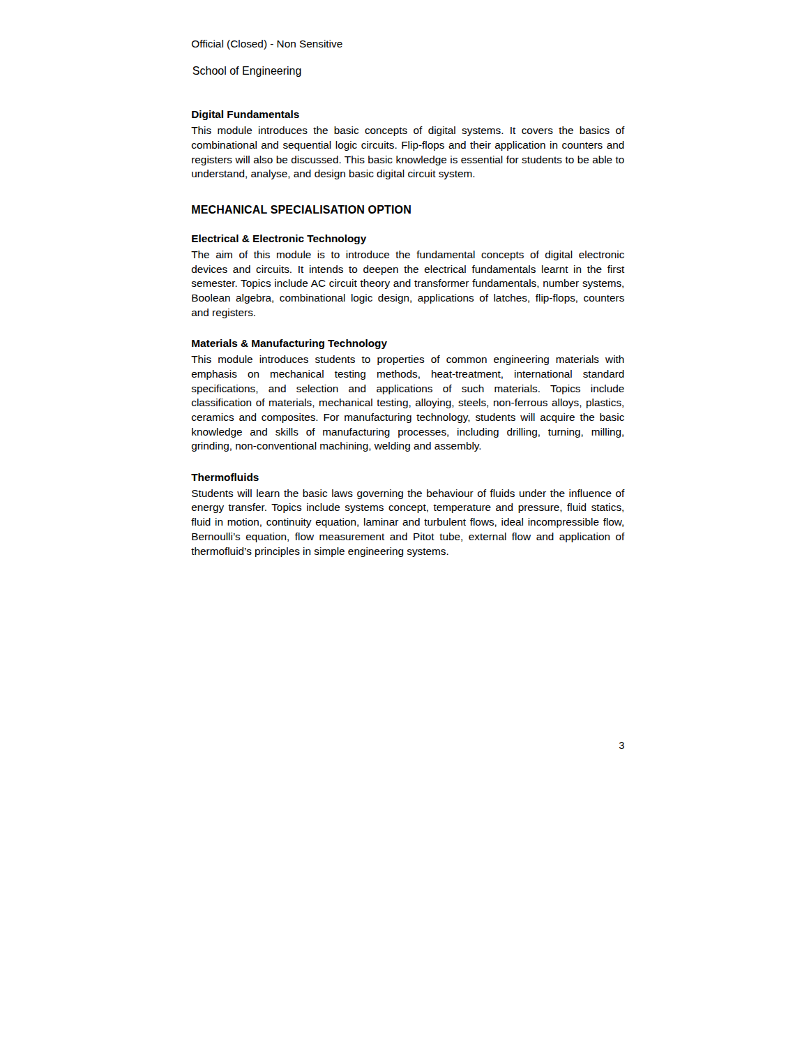Official (Closed) - Non Sensitive
School of Engineering
Digital Fundamentals
This module introduces the basic concepts of digital systems. It covers the basics of combinational and sequential logic circuits. Flip-flops and their application in counters and registers will also be discussed. This basic knowledge is essential for students to be able to understand, analyse, and design basic digital circuit system.
MECHANICAL SPECIALISATION OPTION
Electrical & Electronic Technology
The aim of this module is to introduce the fundamental concepts of digital electronic devices and circuits. It intends to deepen the electrical fundamentals learnt in the first semester. Topics include AC circuit theory and transformer fundamentals, number systems, Boolean algebra, combinational logic design, applications of latches, flip-flops, counters and registers.
Materials & Manufacturing Technology
This module introduces students to properties of common engineering materials with emphasis on mechanical testing methods, heat-treatment, international standard specifications, and selection and applications of such materials. Topics include classification of materials, mechanical testing, alloying, steels, non-ferrous alloys, plastics, ceramics and composites. For manufacturing technology, students will acquire the basic knowledge and skills of manufacturing processes, including drilling, turning, milling, grinding, non-conventional machining, welding and assembly.
Thermofluids
Students will learn the basic laws governing the behaviour of fluids under the influence of energy transfer. Topics include systems concept, temperature and pressure, fluid statics, fluid in motion, continuity equation, laminar and turbulent flows, ideal incompressible flow, Bernoulli’s equation, flow measurement and Pitot tube, external flow and application of thermofluid’s principles in simple engineering systems.
3